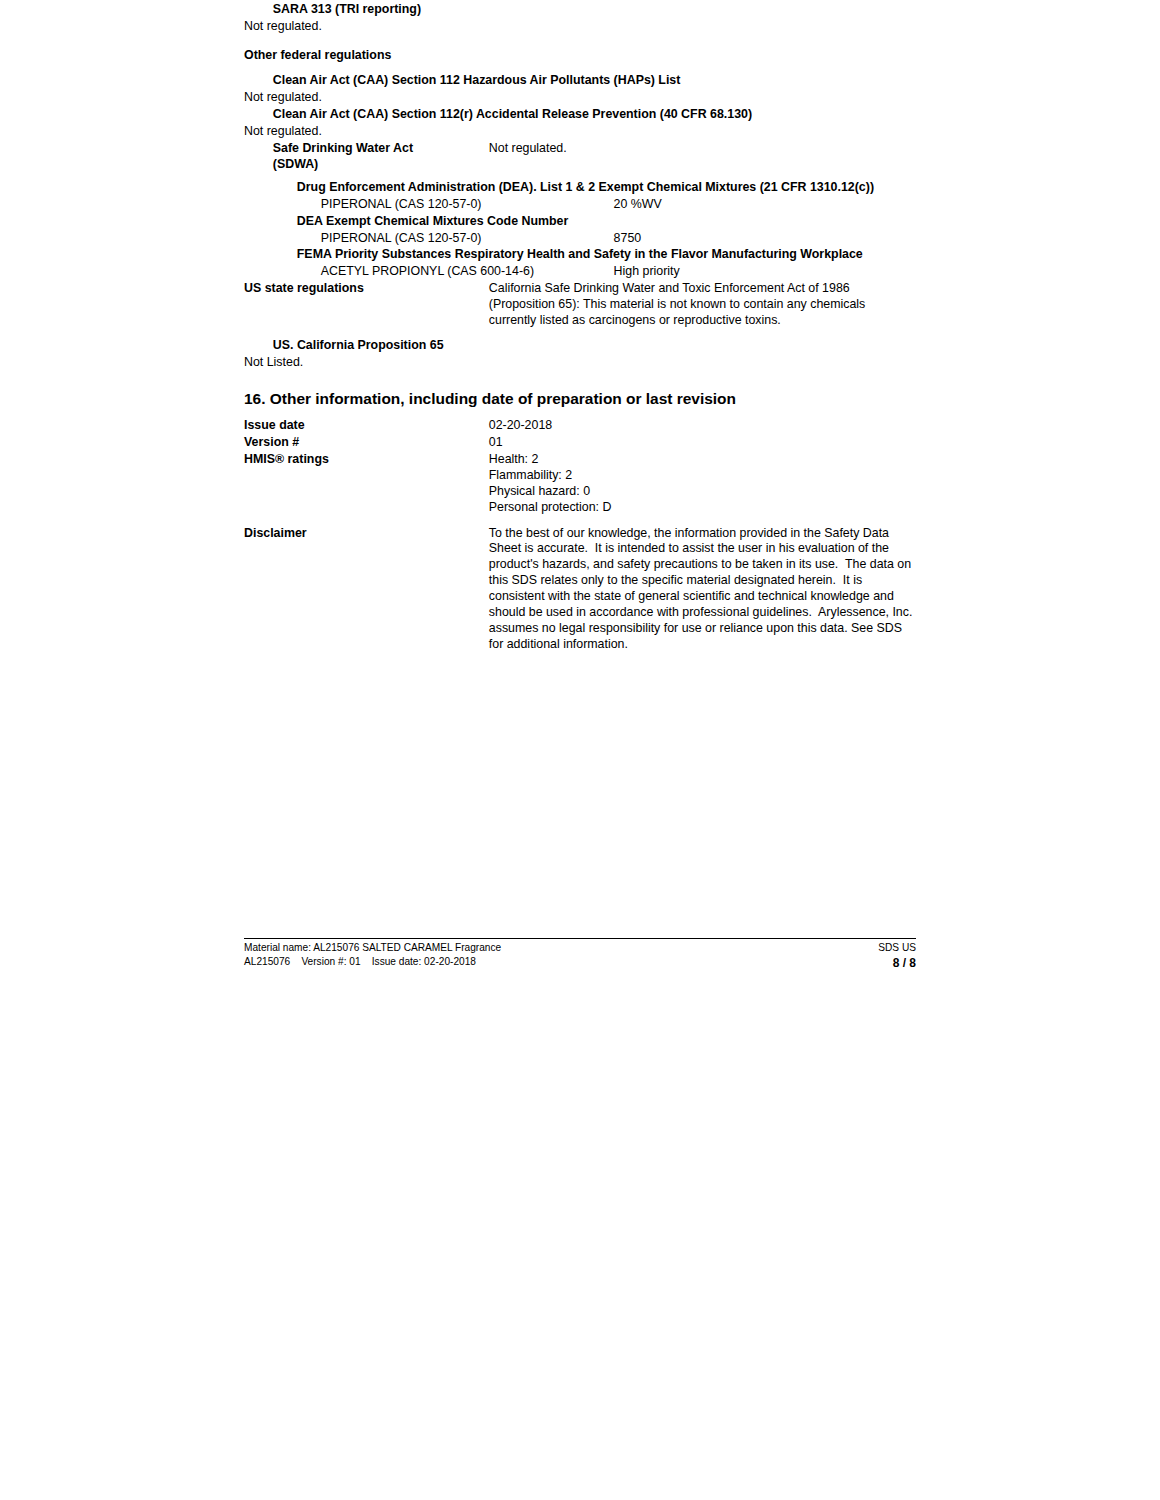SARA 313 (TRI reporting)
Not regulated.
Other federal regulations
Clean Air Act (CAA) Section 112 Hazardous Air Pollutants (HAPs) List
Not regulated.
Clean Air Act (CAA) Section 112(r) Accidental Release Prevention (40 CFR 68.130)
Not regulated.
Safe Drinking Water Act
(SDWA)
Not regulated.
Drug Enforcement Administration (DEA). List 1 & 2 Exempt Chemical Mixtures (21 CFR 1310.12(c))
PIPERONAL (CAS 120-57-0)
20 %WV
DEA Exempt Chemical Mixtures Code Number
PIPERONAL (CAS 120-57-0)
8750
FEMA Priority Substances Respiratory Health and Safety in the Flavor Manufacturing Workplace
ACETYL PROPIONYL (CAS 600-14-6)
High priority
US state regulations
California Safe Drinking Water and Toxic Enforcement Act of 1986 (Proposition 65): This material is not known to contain any chemicals currently listed as carcinogens or reproductive toxins.
US. California Proposition 65
Not Listed.
16. Other information, including date of preparation or last revision
Issue date
02-20-2018
Version #
01
HMIS® ratings
Health: 2
Flammability: 2
Physical hazard: 0
Personal protection: D
Disclaimer
To the best of our knowledge, the information provided in the Safety Data Sheet is accurate. It is intended to assist the user in his evaluation of the product's hazards, and safety precautions to be taken in its use. The data on this SDS relates only to the specific material designated herein. It is consistent with the state of general scientific and technical knowledge and should be used in accordance with professional guidelines. Arylessence, Inc. assumes no legal responsibility for use or reliance upon this data. See SDS for additional information.
Material name: AL215076 SALTED CARAMEL Fragrance
SDS US
AL215076 Version #: 01 Issue date: 02-20-2018
8 / 8